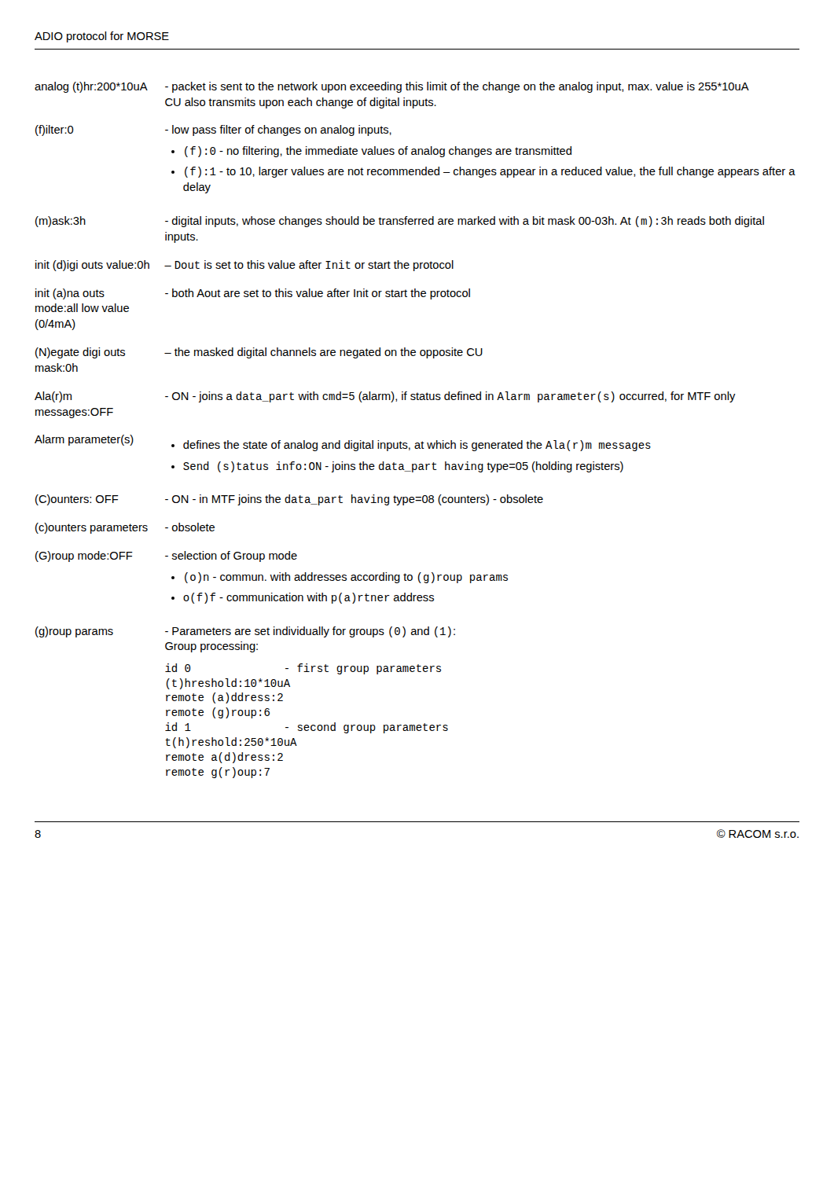ADIO protocol for MORSE
| analog (t)hr:200*10uA | - packet is sent to the network upon exceeding this limit of the change on the analog input, max. value is 255*10uA CU also transmits upon each change of digital inputs. |
| (f)ilter:0 | - low pass filter of changes on analog inputs, (f):0 - no filtering, the immediate values of analog changes are transmitted (f):1 - to 10, larger values are not recommended – changes appear in a reduced value, the full change appears after a delay |
| (m)ask:3h | - digital inputs, whose changes should be transferred are marked with a bit mask 00-03h. At (m):3h reads both digital inputs. |
| init (d)igi outs value:0h | – Dout is set to this value after Init or start the protocol |
| init (a)na outs mode:all low value (0/4mA) | - both Aout are set to this value after Init or start the protocol |
| (N)egate digi outs mask:0h | – the masked digital channels are negated on the opposite CU |
| Ala(r)m messages:OFF | - ON - joins a data_part with cmd=5 (alarm), if status defined in Alarm parameter(s) occurred, for MTF only |
| Alarm parameter(s) | defines the state of analog and digital inputs, at which is generated the Ala(r)m messages Send (s)tatus info:ON - joins the data_part having type=05 (holding registers) |
| (C)ounters: OFF | - ON - in MTF joins the data_part having type=08 (counters) - obsolete |
| (c)ounters parameters | - obsolete |
| (G)roup mode:OFF | - selection of Group mode (o)n - commun. with addresses according to (g)roup params o(f)f - communication with p(a)rtner address |
| (g)roup params | - Parameters are set individually for groups (0) and (1) : Group processing: id 0 - first group parameters (t)hreshold:10*10uA remote (a)ddress:2 remote (g)roup:6 id 1 - second group parameters t(h)reshold:250*10uA remote a(d)dress:2 remote g(r)oup:7 |
8 © RACOM s.r.o.